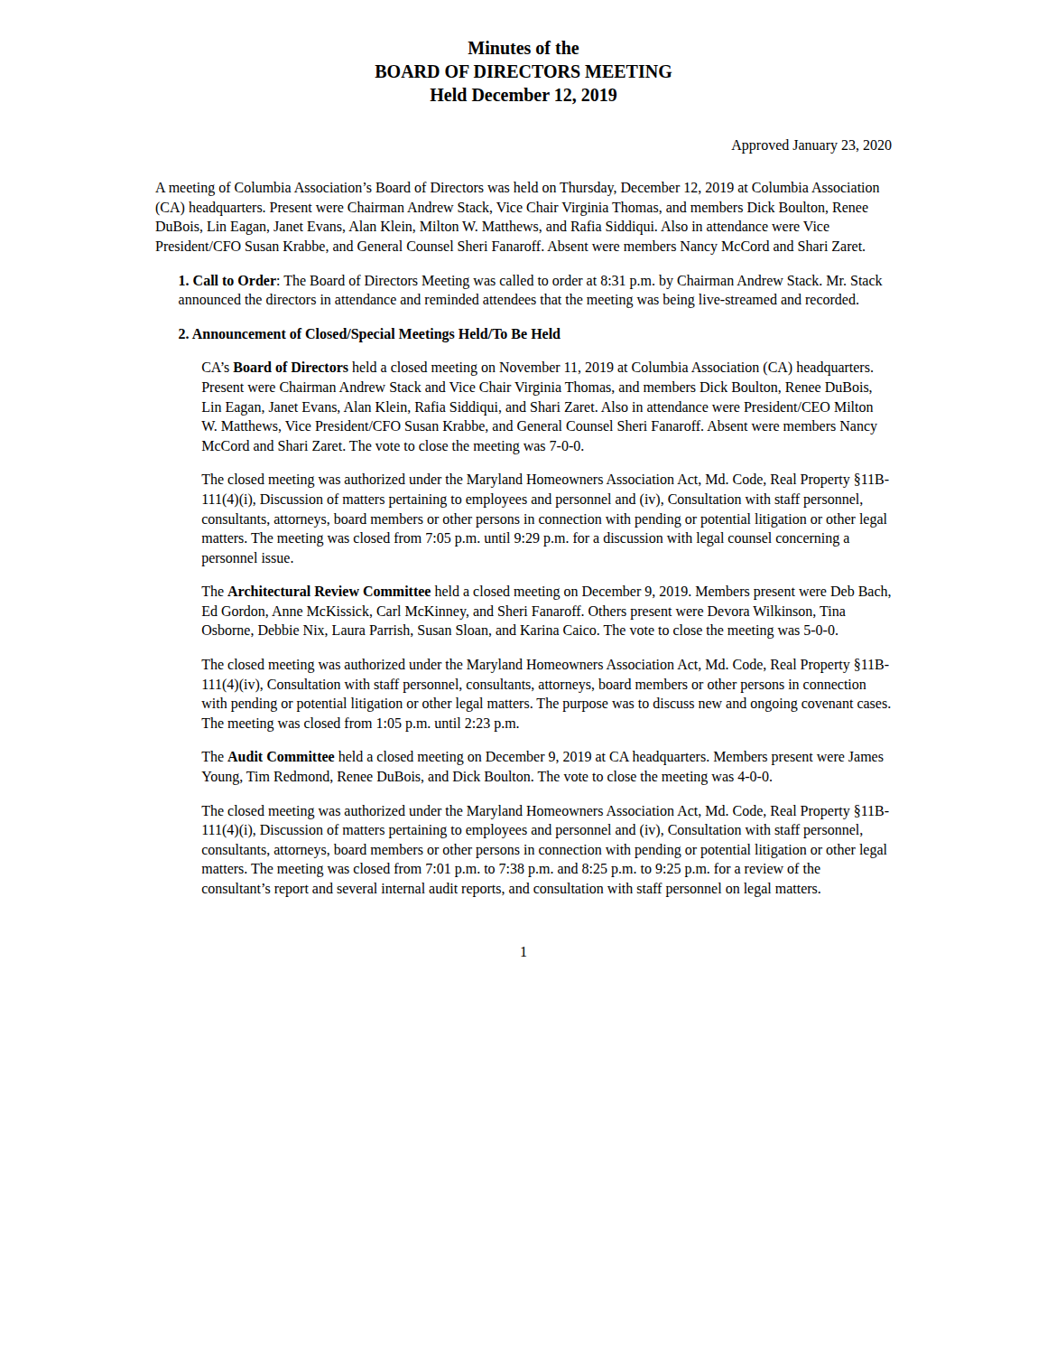Minutes of the
BOARD OF DIRECTORS MEETING
Held December 12, 2019
Approved January 23, 2020
A meeting of Columbia Association’s Board of Directors was held on Thursday, December 12, 2019 at Columbia Association (CA) headquarters. Present were Chairman Andrew Stack, Vice Chair Virginia Thomas, and members Dick Boulton, Renee DuBois, Lin Eagan, Janet Evans, Alan Klein, Milton W. Matthews, and Rafia Siddiqui. Also in attendance were Vice President/CFO Susan Krabbe, and General Counsel Sheri Fanaroff. Absent were members Nancy McCord and Shari Zaret.
1. Call to Order: The Board of Directors Meeting was called to order at 8:31 p.m. by Chairman Andrew Stack. Mr. Stack announced the directors in attendance and reminded attendees that the meeting was being live-streamed and recorded.
2. Announcement of Closed/Special Meetings Held/To Be Held
CA’s Board of Directors held a closed meeting on November 11, 2019 at Columbia Association (CA) headquarters. Present were Chairman Andrew Stack and Vice Chair Virginia Thomas, and members Dick Boulton, Renee DuBois, Lin Eagan, Janet Evans, Alan Klein, Rafia Siddiqui, and Shari Zaret. Also in attendance were President/CEO Milton W. Matthews, Vice President/CFO Susan Krabbe, and General Counsel Sheri Fanaroff. Absent were members Nancy McCord and Shari Zaret. The vote to close the meeting was 7-0-0.
The closed meeting was authorized under the Maryland Homeowners Association Act, Md. Code, Real Property §11B-111(4)(i), Discussion of matters pertaining to employees and personnel and (iv), Consultation with staff personnel, consultants, attorneys, board members or other persons in connection with pending or potential litigation or other legal matters. The meeting was closed from 7:05 p.m. until 9:29 p.m. for a discussion with legal counsel concerning a personnel issue.
The Architectural Review Committee held a closed meeting on December 9, 2019. Members present were Deb Bach, Ed Gordon, Anne McKissick, Carl McKinney, and Sheri Fanaroff. Others present were Devora Wilkinson, Tina Osborne, Debbie Nix, Laura Parrish, Susan Sloan, and Karina Caico. The vote to close the meeting was 5-0-0.
The closed meeting was authorized under the Maryland Homeowners Association Act, Md. Code, Real Property §11B-111(4)(iv), Consultation with staff personnel, consultants, attorneys, board members or other persons in connection with pending or potential litigation or other legal matters. The purpose was to discuss new and ongoing covenant cases. The meeting was closed from 1:05 p.m. until 2:23 p.m.
The Audit Committee held a closed meeting on December 9, 2019 at CA headquarters. Members present were James Young, Tim Redmond, Renee DuBois, and Dick Boulton. The vote to close the meeting was 4-0-0.
The closed meeting was authorized under the Maryland Homeowners Association Act, Md. Code, Real Property §11B-111(4)(i), Discussion of matters pertaining to employees and personnel and (iv), Consultation with staff personnel, consultants, attorneys, board members or other persons in connection with pending or potential litigation or other legal matters. The meeting was closed from 7:01 p.m. to 7:38 p.m. and 8:25 p.m. to 9:25 p.m. for a review of the consultant’s report and several internal audit reports, and consultation with staff personnel on legal matters.
1